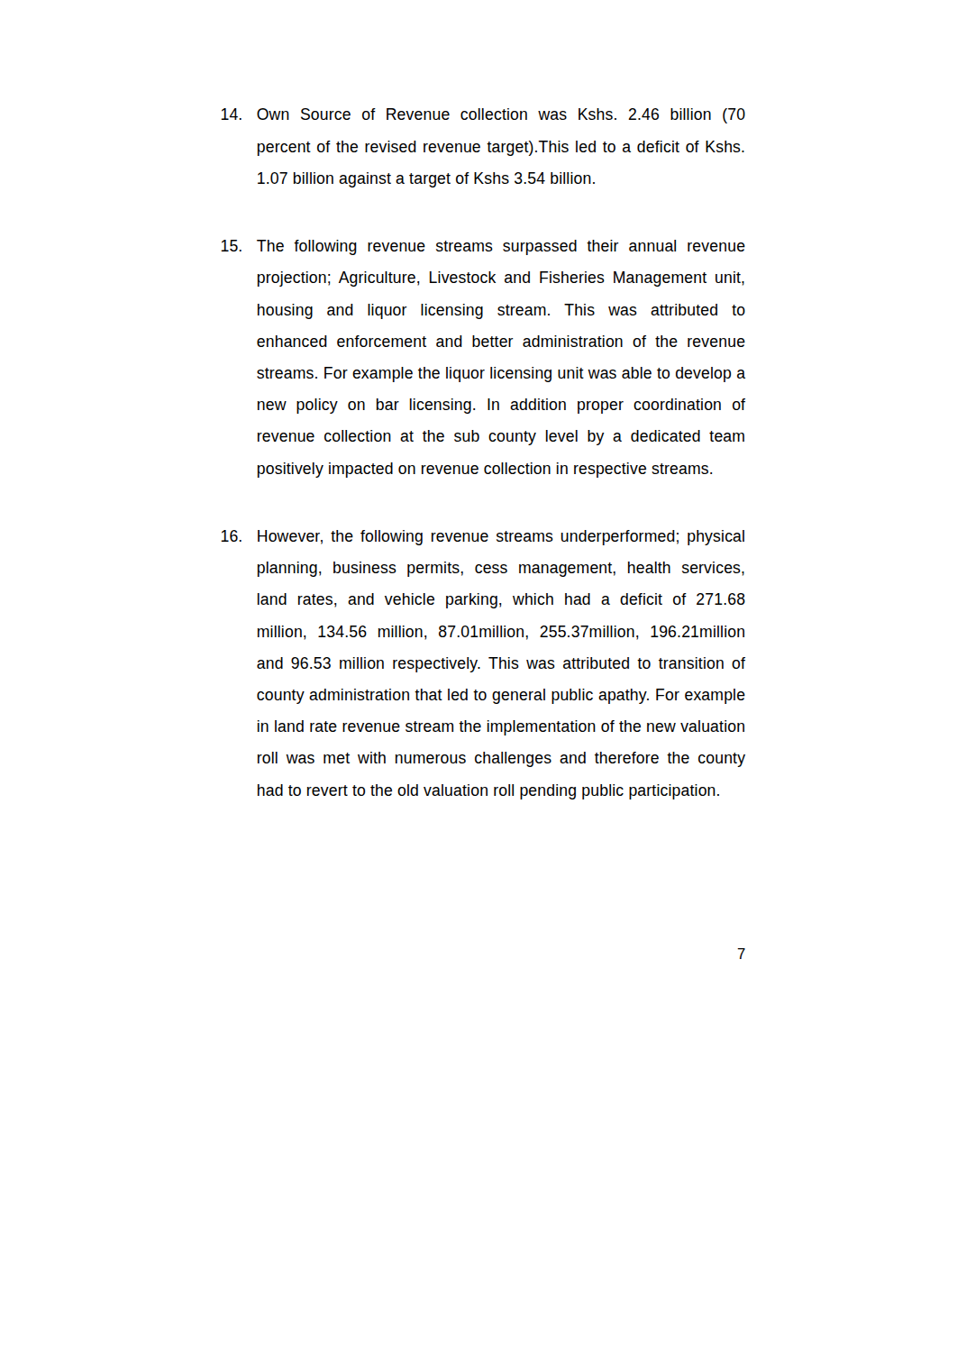Own Source of Revenue collection was Kshs. 2.46 billion (70 percent of the revised revenue target).This led to a deficit of Kshs. 1.07 billion against a target of Kshs 3.54 billion.
The following revenue streams surpassed their annual revenue projection; Agriculture, Livestock and Fisheries Management unit, housing and liquor licensing stream. This was attributed to enhanced enforcement and better administration of the revenue streams. For example the liquor licensing unit was able to develop a new policy on bar licensing. In addition proper coordination of revenue collection at the sub county level by a dedicated team positively impacted on revenue collection in respective streams.
However, the following revenue streams underperformed; physical planning, business permits, cess management, health services, land rates, and vehicle parking, which had a deficit of 271.68 million, 134.56 million, 87.01million, 255.37million, 196.21million and 96.53 million respectively. This was attributed to transition of county administration that led to general public apathy. For example in land rate revenue stream the implementation of the new valuation roll was met with numerous challenges and therefore the county had to revert to the old valuation roll pending public participation.
7